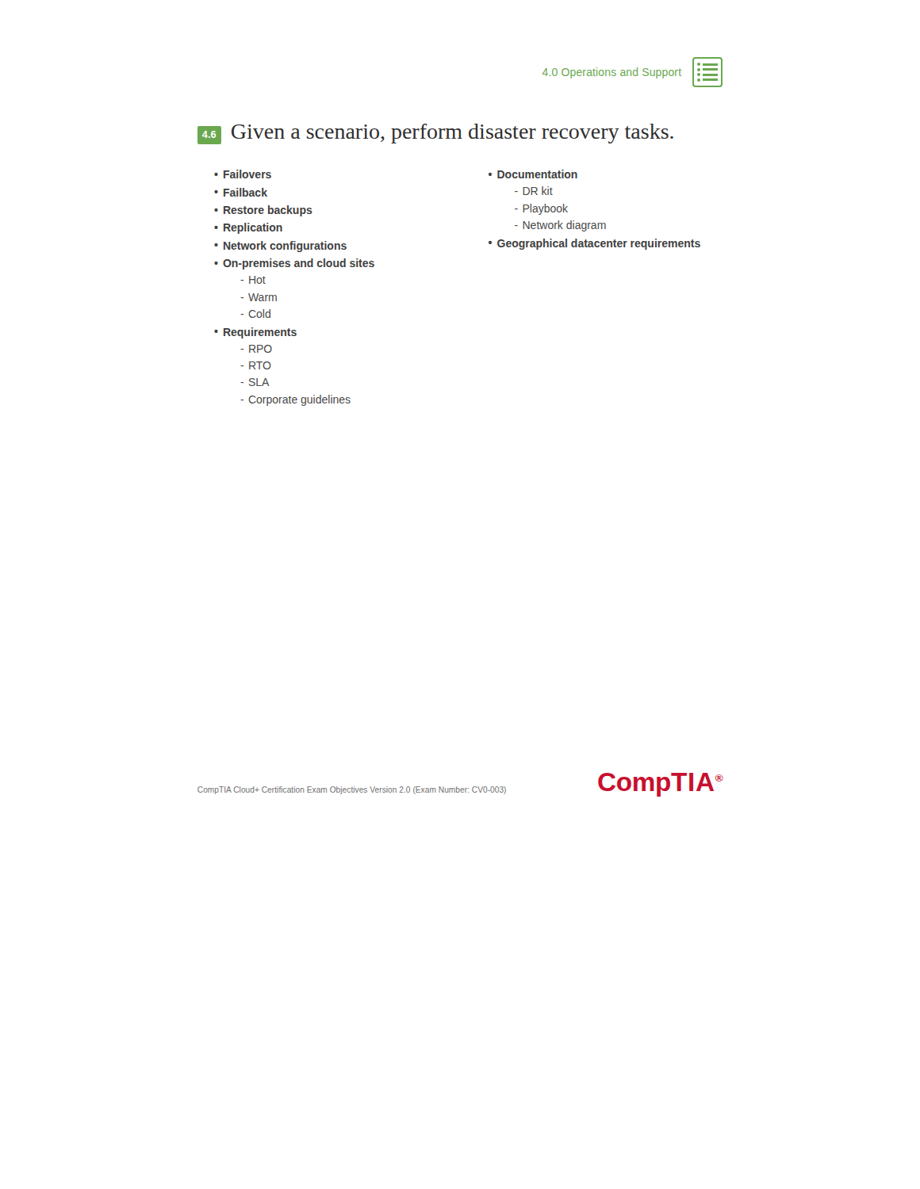4.0 Operations and Support
4.6
Given a scenario, perform disaster recovery tasks.
Failovers
Failback
Restore backups
Replication
Network configurations
On-premises and cloud sites
Hot
Warm
Cold
Requirements
RPO
RTO
SLA
Corporate guidelines
Documentation
DR kit
Playbook
Network diagram
Geographical datacenter requirements
CompTIA Cloud+ Certification Exam Objectives Version 2.0 (Exam Number: CV0-003)
CompTIA®